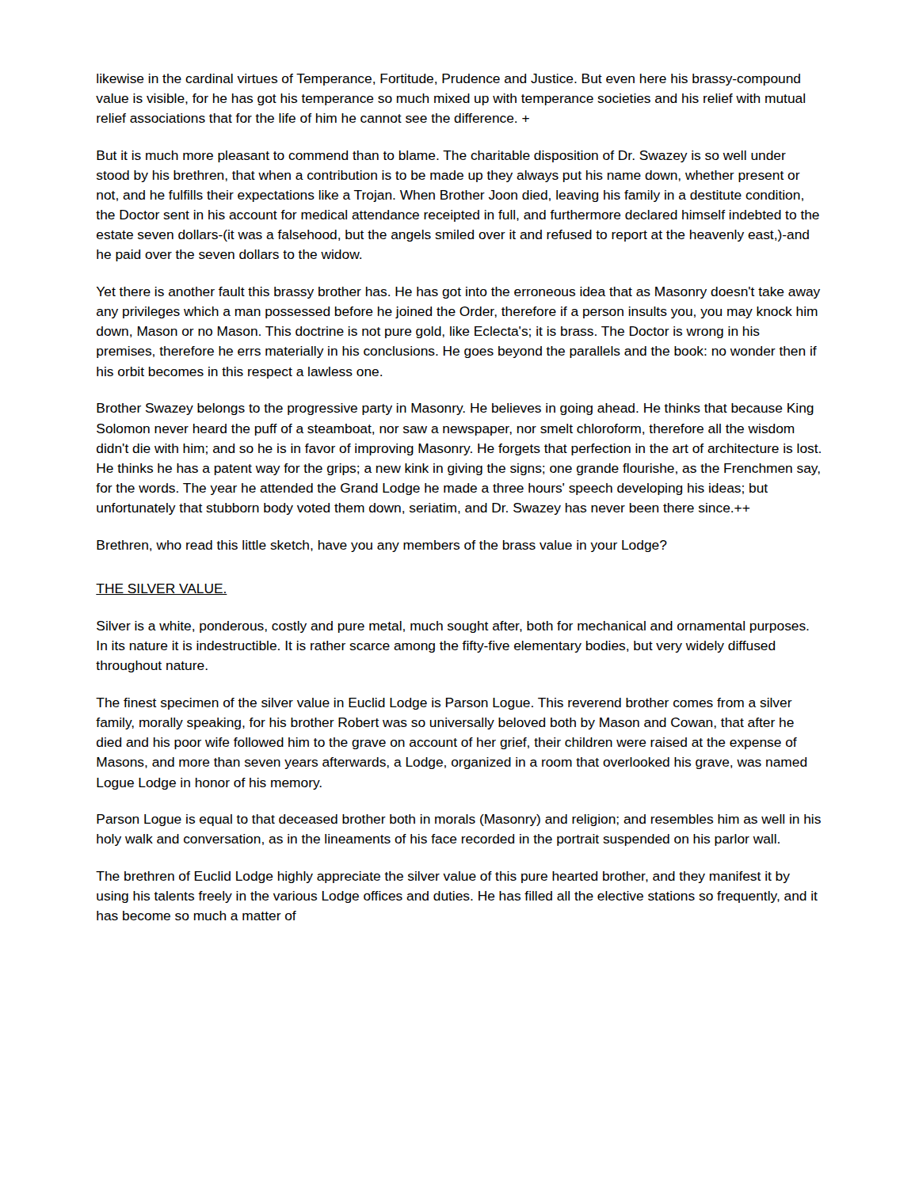likewise in the cardinal virtues of Temperance, Fortitude, Prudence and Justice. But even here his brassy-compound value is visible, for he has got his temperance so much mixed up with temperance societies and his relief with mutual relief associations that for the life of him he cannot see the difference. +
But it is much more pleasant to commend than to blame. The charitable disposition of Dr. Swazey is so well under stood by his brethren, that when a contribution is to be made up they always put his name down, whether present or not, and he fulfills their expectations like a Trojan. When Brother Joon died, leaving his family in a destitute condition, the Doctor sent in his account for medical attendance receipted in full, and furthermore declared himself indebted to the estate seven dollars-(it was a falsehood, but the angels smiled over it and refused to report at the heavenly east,)-and he paid over the seven dollars to the widow.
Yet there is another fault this brassy brother has. He has got into the erroneous idea that as Masonry doesn't take away any privileges which a man possessed before he joined the Order, therefore if a person insults you, you may knock him down, Mason or no Mason. This doctrine is not pure gold, like Eclecta's; it is brass. The Doctor is wrong in his premises, therefore he errs materially in his conclusions. He goes beyond the parallels and the book: no wonder then if his orbit becomes in this respect a lawless one.
Brother Swazey belongs to the progressive party in Masonry. He believes in going ahead. He thinks that because King Solomon never heard the puff of a steamboat, nor saw a newspaper, nor smelt chloroform, therefore all the wisdom didn't die with him; and so he is in favor of improving Masonry. He forgets that perfection in the art of architecture is lost. He thinks he has a patent way for the grips; a new kink in giving the signs; one grande flourishe, as the Frenchmen say, for the words. The year he attended the Grand Lodge he made a three hours' speech developing his ideas; but unfortunately that stubborn body voted them down, seriatim, and Dr. Swazey has never been there since.++
Brethren, who read this little sketch, have you any members of the brass value in your Lodge?
THE SILVER VALUE.
Silver is a white, ponderous, costly and pure metal, much sought after, both for mechanical and ornamental purposes. In its nature it is indestructible. It is rather scarce among the fifty-five elementary bodies, but very widely diffused throughout nature.
The finest specimen of the silver value in Euclid Lodge is Parson Logue. This reverend brother comes from a silver family, morally speaking, for his brother Robert was so universally beloved both by Mason and Cowan, that after he died and his poor wife followed him to the grave on account of her grief, their children were raised at the expense of Masons, and more than seven years afterwards, a Lodge, organized in a room that overlooked his grave, was named Logue Lodge in honor of his memory.
Parson Logue is equal to that deceased brother both in morals (Masonry) and religion; and resembles him as well in his holy walk and conversation, as in the lineaments of his face recorded in the portrait suspended on his parlor wall.
The brethren of Euclid Lodge highly appreciate the silver value of this pure hearted brother, and they manifest it by using his talents freely in the various Lodge offices and duties. He has filled all the elective stations so frequently, and it has become so much a matter of